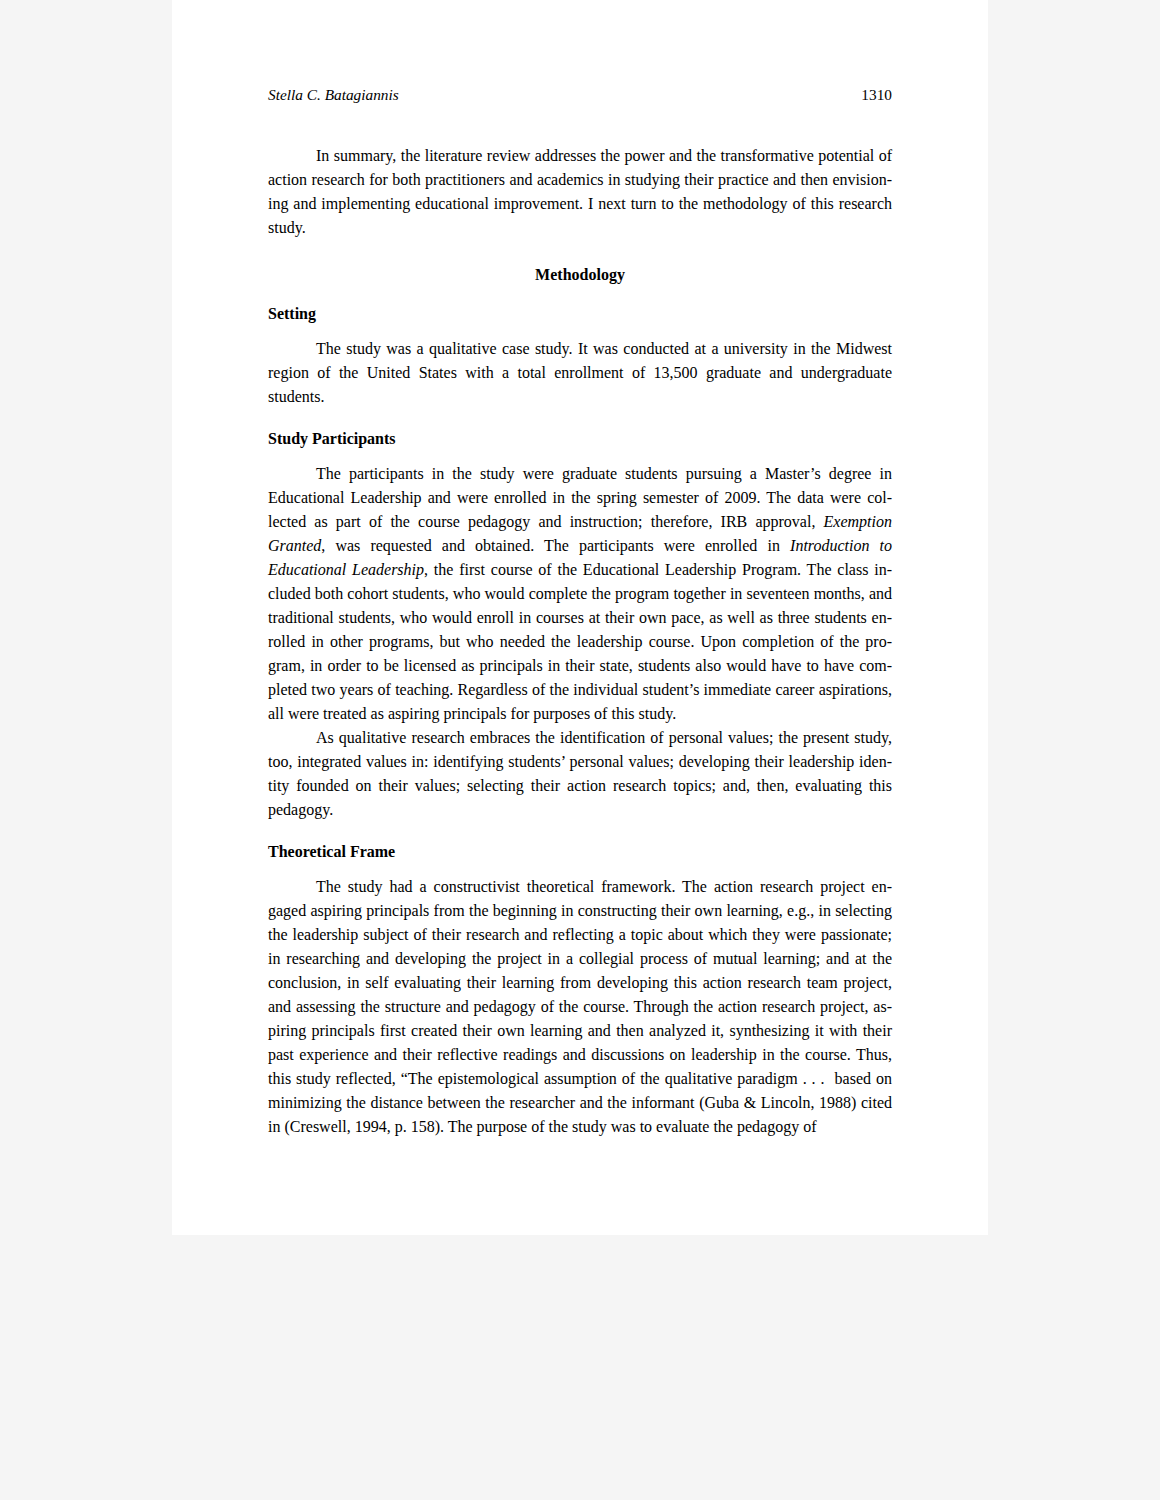Stella C. Batagiannis 1310
In summary, the literature review addresses the power and the transformative potential of action research for both practitioners and academics in studying their practice and then envisioning and implementing educational improvement. I next turn to the methodology of this research study.
Methodology
Setting
The study was a qualitative case study. It was conducted at a university in the Midwest region of the United States with a total enrollment of 13,500 graduate and undergraduate students.
Study Participants
The participants in the study were graduate students pursuing a Master’s degree in Educational Leadership and were enrolled in the spring semester of 2009. The data were collected as part of the course pedagogy and instruction; therefore, IRB approval, Exemption Granted, was requested and obtained. The participants were enrolled in Introduction to Educational Leadership, the first course of the Educational Leadership Program. The class included both cohort students, who would complete the program together in seventeen months, and traditional students, who would enroll in courses at their own pace, as well as three students enrolled in other programs, but who needed the leadership course. Upon completion of the program, in order to be licensed as principals in their state, students also would have to have completed two years of teaching. Regardless of the individual student’s immediate career aspirations, all were treated as aspiring principals for purposes of this study.
As qualitative research embraces the identification of personal values; the present study, too, integrated values in: identifying students’ personal values; developing their leadership identity founded on their values; selecting their action research topics; and, then, evaluating this pedagogy.
Theoretical Frame
The study had a constructivist theoretical framework. The action research project engaged aspiring principals from the beginning in constructing their own learning, e.g., in selecting the leadership subject of their research and reflecting a topic about which they were passionate; in researching and developing the project in a collegial process of mutual learning; and at the conclusion, in self evaluating their learning from developing this action research team project, and assessing the structure and pedagogy of the course. Through the action research project, aspiring principals first created their own learning and then analyzed it, synthesizing it with their past experience and their reflective readings and discussions on leadership in the course. Thus, this study reflected, “The epistemological assumption of the qualitative paradigm . . . based on minimizing the distance between the researcher and the informant (Guba & Lincoln, 1988) cited in (Creswell, 1994, p. 158). The purpose of the study was to evaluate the pedagogy of